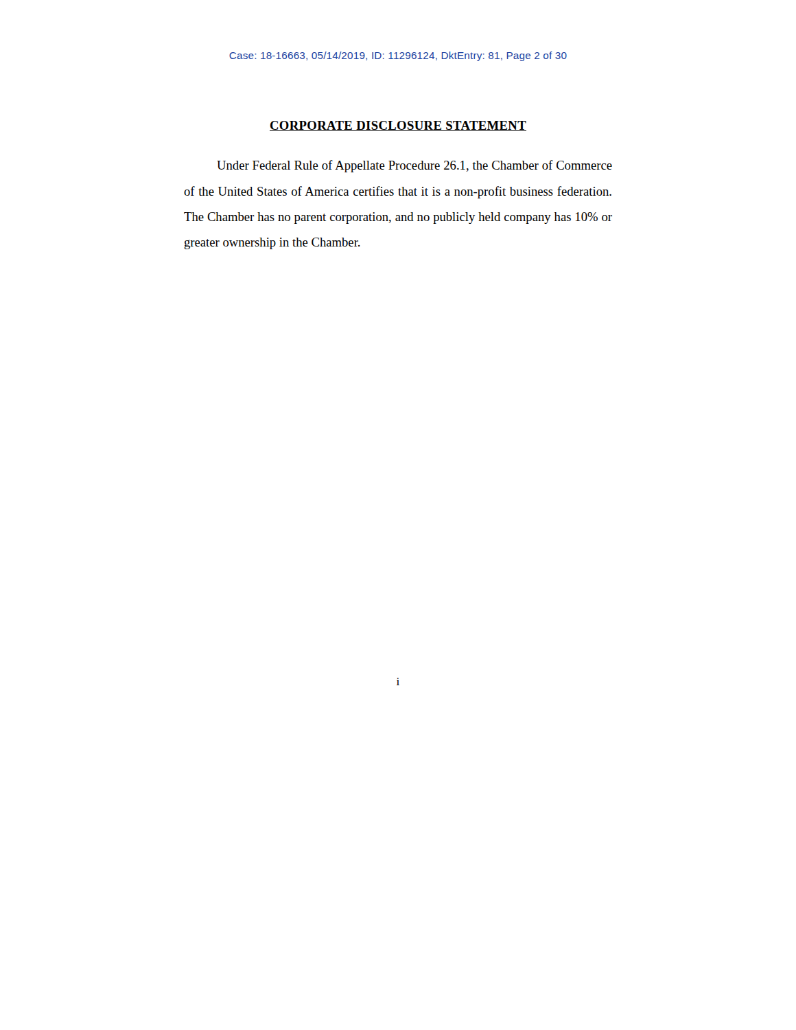Case: 18-16663, 05/14/2019, ID: 11296124, DktEntry: 81, Page 2 of 30
CORPORATE DISCLOSURE STATEMENT
Under Federal Rule of Appellate Procedure 26.1, the Chamber of Commerce of the United States of America certifies that it is a non-profit business federation. The Chamber has no parent corporation, and no publicly held company has 10% or greater ownership in the Chamber.
i